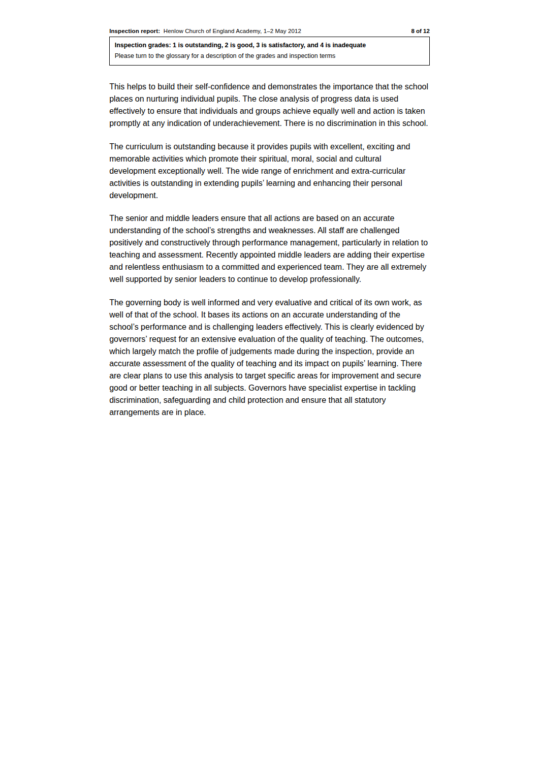Inspection report: Henlow Church of England Academy, 1–2 May 2012
8 of 12
Inspection grades: 1 is outstanding, 2 is good, 3 is satisfactory, and 4 is inadequate
Please turn to the glossary for a description of the grades and inspection terms
This helps to build their self-confidence and demonstrates the importance that the school places on nurturing individual pupils. The close analysis of progress data is used effectively to ensure that individuals and groups achieve equally well and action is taken promptly at any indication of underachievement. There is no discrimination in this school.
The curriculum is outstanding because it provides pupils with excellent, exciting and memorable activities which promote their spiritual, moral, social and cultural development exceptionally well. The wide range of enrichment and extra-curricular activities is outstanding in extending pupils’ learning and enhancing their personal development.
The senior and middle leaders ensure that all actions are based on an accurate understanding of the school’s strengths and weaknesses. All staff are challenged positively and constructively through performance management, particularly in relation to teaching and assessment. Recently appointed middle leaders are adding their expertise and relentless enthusiasm to a committed and experienced team. They are all extremely well supported by senior leaders to continue to develop professionally.
The governing body is well informed and very evaluative and critical of its own work, as well of that of the school. It bases its actions on an accurate understanding of the school’s performance and is challenging leaders effectively. This is clearly evidenced by governors’ request for an extensive evaluation of the quality of teaching. The outcomes, which largely match the profile of judgements made during the inspection, provide an accurate assessment of the quality of teaching and its impact on pupils’ learning. There are clear plans to use this analysis to target specific areas for improvement and secure good or better teaching in all subjects. Governors have specialist expertise in tackling discrimination, safeguarding and child protection and ensure that all statutory arrangements are in place.